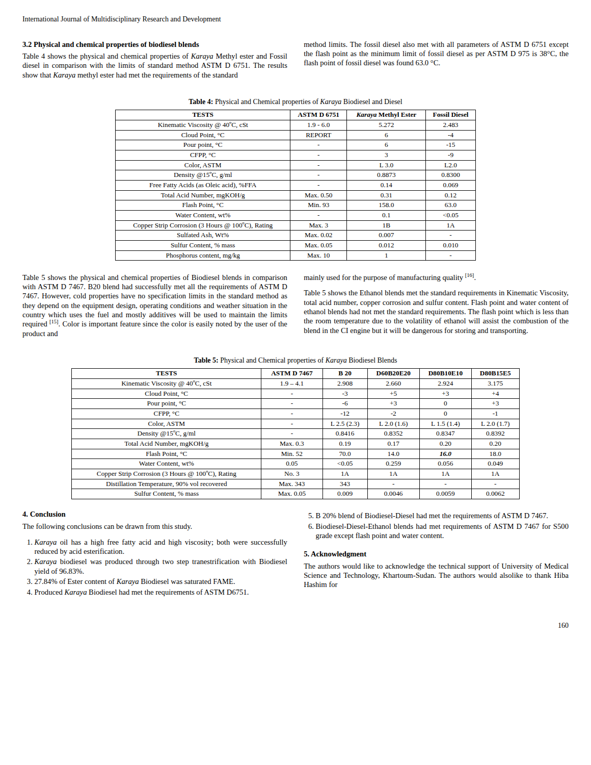International Journal of Multidisciplinary Research and Development
3.2 Physical and chemical properties of biodiesel blends
Table 4 shows the physical and chemical properties of Karaya Methyl ester and Fossil diesel in comparison with the limits of standard method ASTM D 6751. The results show that Karaya methyl ester had met the requirements of the standard
method limits. The fossil diesel also met with all parameters of ASTM D 6751 except the flash point as the minimum limit of fossil diesel as per ASTM D 975 is 38°C, the flash point of fossil diesel was found 63.0 °C.
Table 4: Physical and Chemical properties of Karaya Biodiesel and Diesel
| TESTS | ASTM D 6751 | Karaya Methyl Ester | Fossil Diesel |
| --- | --- | --- | --- |
| Kinematic Viscosity @ 40ºC, cSt | 1.9 - 6.0 | 5.272 | 2.483 |
| Cloud Point, °C | REPORT | 6 | -4 |
| Pour point, °C | - | 6 | -15 |
| CFPP, °C | - | 3 | -9 |
| Color, ASTM | - | L 3.0 | L2.0 |
| Density @15ºC, g/ml | - | 0.8873 | 0.8300 |
| Free Fatty Acids (as Oleic acid), %FFA | - | 0.14 | 0.069 |
| Total Acid Number, mgKOH/g | Max. 0.50 | 0.31 | 0.12 |
| Flash Point, °C | Min. 93 | 158.0 | 63.0 |
| Water Content, wt% | - | 0.1 | <0.05 |
| Copper Strip Corrosion (3 Hours @ 100ºC), Rating | Max. 3 | 1B | 1A |
| Sulfated Ash, Wt% | Max. 0.02 | 0.007 | - |
| Sulfur Content, % mass | Max. 0.05 | 0.012 | 0.010 |
| Phosphorus content, mg/kg | Max. 10 | 1 | - |
Table 5 shows the physical and chemical properties of Biodiesel blends in comparison with ASTM D 7467. B20 blend had successfully met all the requirements of ASTM D 7467. However, cold properties have no specification limits in the standard method as they depend on the equipment design, operating conditions and weather situation in the country which uses the fuel and mostly additives will be used to maintain the limits required [15]. Color is important feature since the color is easily noted by the user of the product and
mainly used for the purpose of manufacturing quality [16].
Table 5 shows the Ethanol blends met the standard requirements in Kinematic Viscosity, total acid number, copper corrosion and sulfur content. Flash point and water content of ethanol blends had not met the standard requirements. The flash point which is less than the room temperature due to the volatility of ethanol will assist the combustion of the blend in the CI engine but it will be dangerous for storing and transporting.
Table 5: Physical and Chemical properties of Karaya Biodiesel Blends
| TESTS | ASTM D 7467 | B 20 | D60B20E20 | D80B10E10 | D80B15E5 |
| --- | --- | --- | --- | --- | --- |
| Kinematic Viscosity @ 40ºC, cSt | 1.9 – 4.1 | 2.908 | 2.660 | 2.924 | 3.175 |
| Cloud Point, °C | - | -3 | +5 | +3 | +4 |
| Pour point, °C | - | -6 | +3 | 0 | +3 |
| CFPP, °C | - | -12 | -2 | 0 | -1 |
| Color, ASTM | - | L 2.5 (2.3) | L 2.0 (1.6) | L 1.5 (1.4) | L 2.0 (1.7) |
| Density @15ºC, g/ml | - | 0.8416 | 0.8352 | 0.8347 | 0.8392 |
| Total Acid Number, mgKOH/g | Max. 0.3 | 0.19 | 0.17 | 0.20 | 0.20 |
| Flash Point, °C | Min. 52 | 70.0 | 14.0 | 16.0 | 18.0 |
| Water Content, wt% | 0.05 | <0.05 | 0.259 | 0.056 | 0.049 |
| Copper Strip Corrosion (3 Hours @ 100ºC), Rating | No. 3 | 1A | 1A | 1A | 1A |
| Distillation Temperature, 90% vol recovered | Max. 343 | 343 | - | - | - |
| Sulfur Content, % mass | Max. 0.05 | 0.009 | 0.0046 | 0.0059 | 0.0062 |
4. Conclusion
The following conclusions can be drawn from this study.
Karaya oil has a high free fatty acid and high viscosity; both were successfully reduced by acid esterification.
Karaya biodiesel was produced through two step tranestrification with Biodiesel yield of 96.83%.
27.84% of Ester content of Karaya Biodiesel was saturated FAME.
Produced Karaya Biodiesel had met the requirements of ASTM D6751.
B 20% blend of Biodiesel-Diesel had met the requirements of ASTM D 7467.
Biodiesel-Diesel-Ethanol blends had met requirements of ASTM D 7467 for S500 grade except flash point and water content.
5. Acknowledgment
The authors would like to acknowledge the technical support of University of Medical Science and Technology, Khartoum-Sudan. The authors would alsolike to thank Hiba Hashim for
160